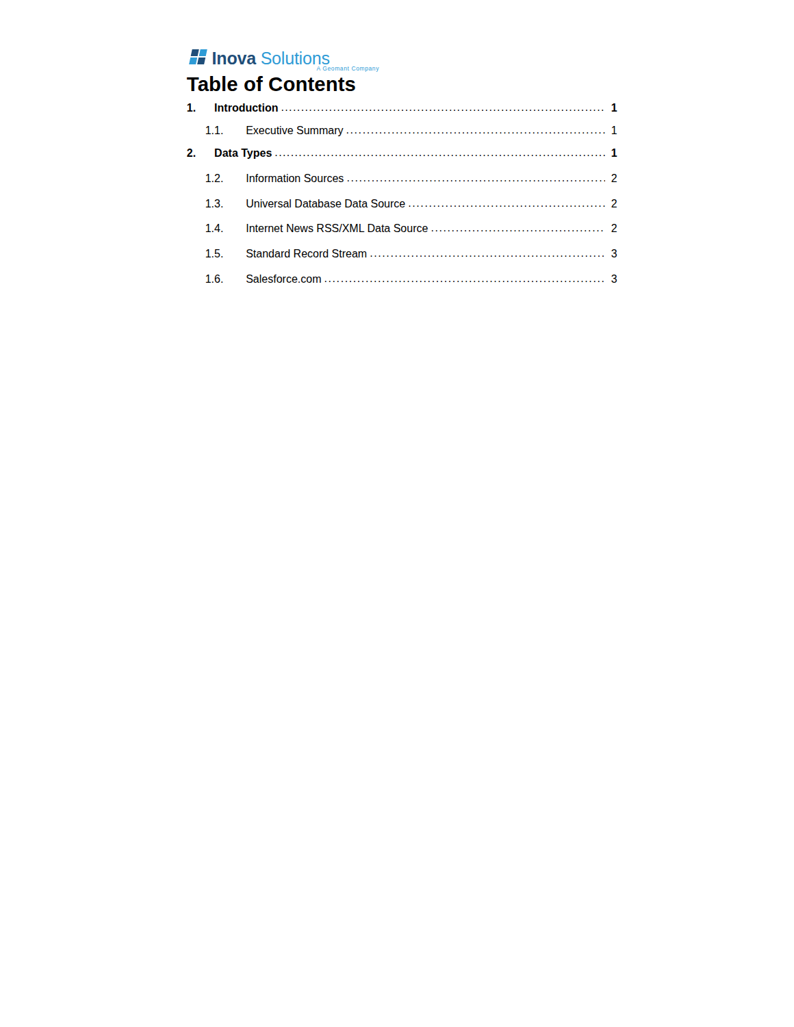Inova Solutions
A Geomant Company
Table of Contents
1. Introduction ................................................................................................................. 1
1.1. Executive Summary ..................................................................................................... 1
2. Data Types ................................................................................................................... 1
1.2. Information Sources .................................................................................................... 2
1.3. Universal Database Data Source ................................................................................ 2
1.4. Internet News RSS/XML Data Source ......................................................................... 2
1.5. Standard Record Stream ........................................................................................... 3
1.6. Salesforce.com ......................................................................................................... 3